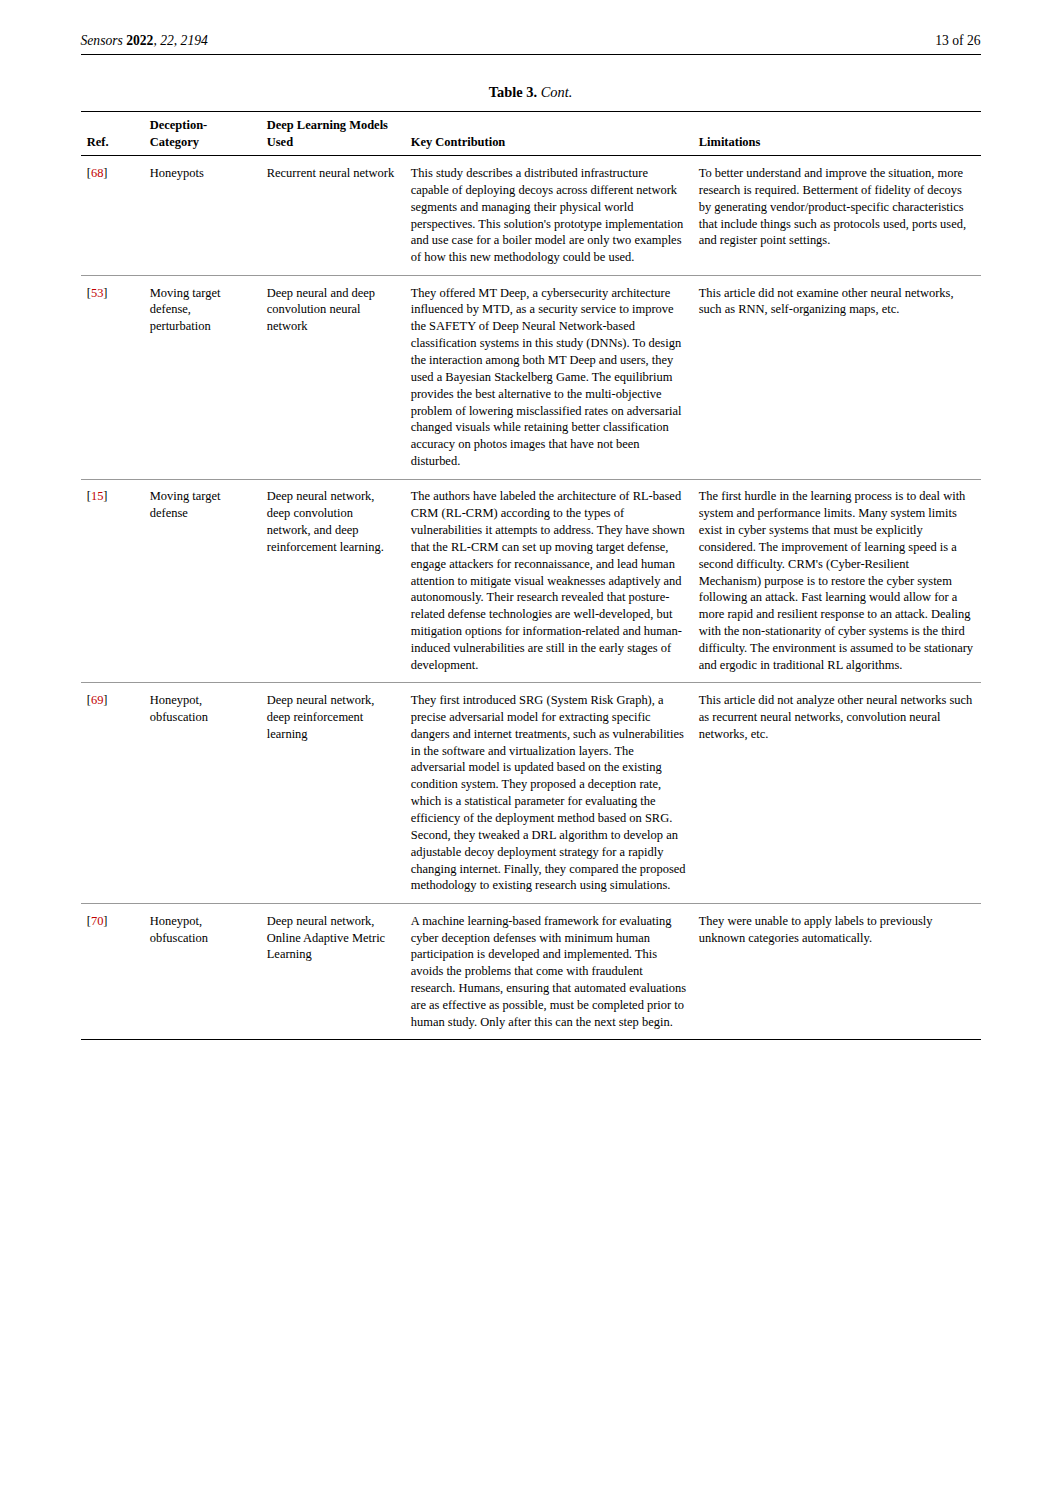Sensors 2022, 22, 2194
13 of 26
Table 3. Cont.
| Ref. | Deception-Category | Deep Learning Models Used | Key Contribution | Limitations |
| --- | --- | --- | --- | --- |
| [ 68 ] | Honeypots | Recurrent neural network | This study describes a distributed infrastructure capable of deploying decoys across different network segments and managing their physical world perspectives. This solution's prototype implementation and use case for a boiler model are only two examples of how this new methodology could be used. | To better understand and improve the situation, more research is required. Betterment of fidelity of decoys by generating vendor/product-specific characteristics that include things such as protocols used, ports used, and register point settings. |
| [ 53 ] | Moving target defense, perturbation | Deep neural and deep convolution neural network | They offered MT Deep, a cybersecurity architecture influenced by MTD, as a security service to improve the SAFETY of Deep Neural Network-based classification systems in this study (DNNs). To design the interaction among both MT Deep and users, they used a Bayesian Stackelberg Game. The equilibrium provides the best alternative to the multi-objective problem of lowering misclassified rates on adversarial changed visuals while retaining better classification accuracy on photos images that have not been disturbed. | This article did not examine other neural networks, such as RNN, self-organizing maps, etc. |
| [ 15 ] | Moving target defense | Deep neural network, deep convolution network, and deep reinforcement learning. | The authors have labeled the architecture of RL-based CRM (RL-CRM) according to the types of vulnerabilities it attempts to address. They have shown that the RL-CRM can set up moving target defense, engage attackers for reconnaissance, and lead human attention to mitigate visual weaknesses adaptively and autonomously. Their research revealed that posture-related defense technologies are well-developed, but mitigation options for information-related and human-induced vulnerabilities are still in the early stages of development. | The first hurdle in the learning process is to deal with system and performance limits. Many system limits exist in cyber systems that must be explicitly considered. The improvement of learning speed is a second difficulty. CRM's (Cyber-Resilient Mechanism) purpose is to restore the cyber system following an attack. Fast learning would allow for a more rapid and resilient response to an attack. Dealing with the non-stationarity of cyber systems is the third difficulty. The environment is assumed to be stationary and ergodic in traditional RL algorithms. |
| [ 69 ] | Honeypot, obfuscation | Deep neural network, deep reinforcement learning | They first introduced SRG (System Risk Graph), a precise adversarial model for extracting specific dangers and internet treatments, such as vulnerabilities in the software and virtualization layers. The adversarial model is updated based on the existing condition system. They proposed a deception rate, which is a statistical parameter for evaluating the efficiency of the deployment method based on SRG. Second, they tweaked a DRL algorithm to develop an adjustable decoy deployment strategy for a rapidly changing internet. Finally, they compared the proposed methodology to existing research using simulations. | This article did not analyze other neural networks such as recurrent neural networks, convolution neural networks, etc. |
| [ 70 ] | Honeypot, obfuscation | Deep neural network, Online Adaptive Metric Learning | A machine learning-based framework for evaluating cyber deception defenses with minimum human participation is developed and implemented. This avoids the problems that come with fraudulent research. Humans, ensuring that automated evaluations are as effective as possible, must be completed prior to human study. Only after this can the next step begin. | They were unable to apply labels to previously unknown categories automatically. |